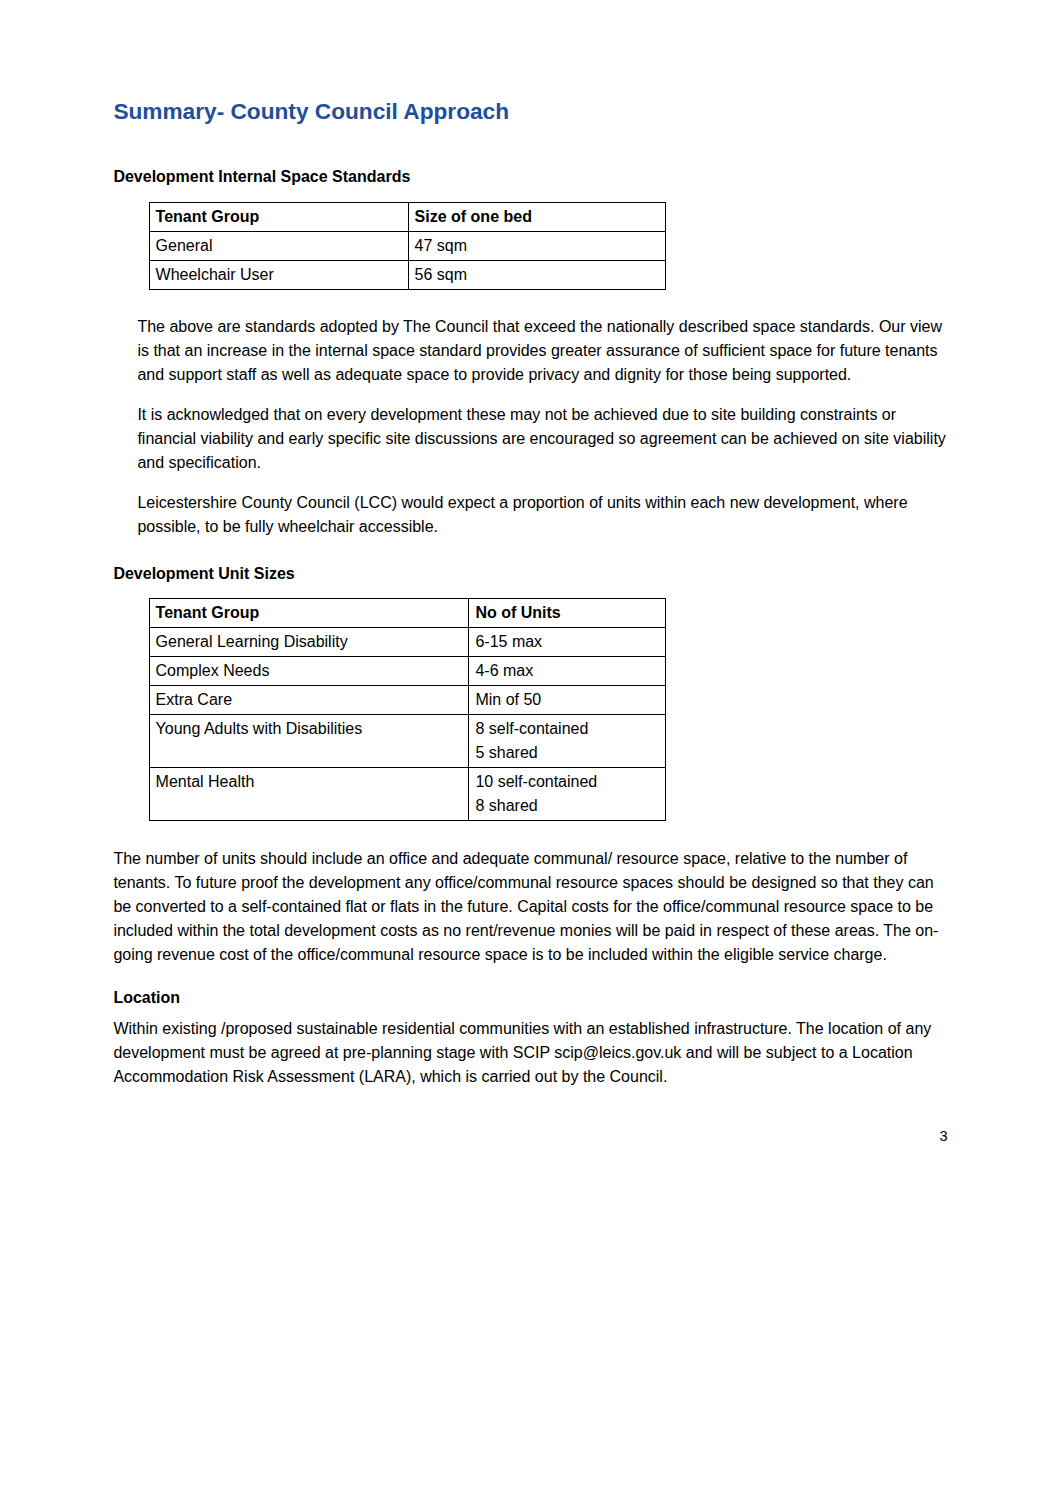Summary- County Council Approach
Development Internal Space Standards
| Tenant Group | Size of one bed |
| --- | --- |
| General | 47 sqm |
| Wheelchair User | 56 sqm |
The above are standards adopted by The Council that exceed the nationally described space standards. Our view is that an increase in the internal space standard provides greater assurance of sufficient space for future tenants and support staff as well as adequate space to provide privacy and dignity for those being supported.
It is acknowledged that on every development these may not be achieved due to site building constraints or financial viability and early specific site discussions are encouraged so agreement can be achieved on site viability and specification.
Leicestershire County Council (LCC) would expect a proportion of units within each new development, where possible, to be fully wheelchair accessible.
Development Unit Sizes
| Tenant Group | No of Units |
| --- | --- |
| General Learning Disability | 6-15 max |
| Complex Needs | 4-6 max |
| Extra Care | Min of 50 |
| Young Adults with Disabilities | 8 self-contained 5 shared |
| Mental Health | 10 self-contained 8 shared |
The number of units should include an office and adequate communal/ resource space, relative to the number of tenants. To future proof the development any office/communal resource spaces should be designed so that they can be converted to a self-contained flat or flats in the future. Capital costs for the office/communal resource space to be included within the total development costs as no rent/revenue monies will be paid in respect of these areas. The on-going revenue cost of the office/communal resource space is to be included within the eligible service charge.
Location
Within existing /proposed sustainable residential communities with an established infrastructure. The location of any development must be agreed at pre-planning stage with SCIP scip@leics.gov.uk and will be subject to a Location Accommodation Risk Assessment (LARA), which is carried out by the Council.
3